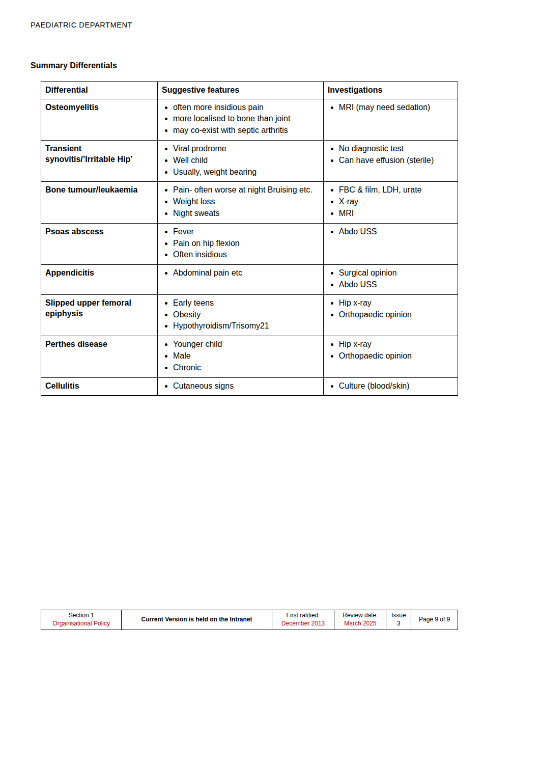PAEDIATRIC DEPARTMENT
Summary Differentials
| Differential | Suggestive features | Investigations |
| --- | --- | --- |
| Osteomyelitis | often more insidious pain more localised to bone than joint may co-exist with septic arthritis | MRI (may need sedation) |
| Transient synovitis/’Irritable Hip’ | Viral prodrome Well child Usually, weight bearing | No diagnostic test Can have effusion (sterile) |
| Bone tumour/leukaemia | Pain- often worse at night Bruising etc. Weight loss Night sweats | FBC & film, LDH, urate X-ray MRI |
| Psoas abscess | Fever Pain on hip flexion Often insidious | Abdo USS |
| Appendicitis | Abdominal pain etc | Surgical opinion Abdo USS |
| Slipped upper femoral epiphysis | Early teens Obesity Hypothyroidism/Trisomy21 | Hip x-ray Orthopaedic opinion |
| Perthes disease | Younger child Male Chronic | Hip x-ray Orthopaedic opinion |
| Cellulitis | Cutaneous signs | Culture (blood/skin) |
| Section 1 Organisational Policy | Current Version is held on the Intranet | First ratified: December 2013 | Review date: March 2025 | Issue 3 | Page 9 of 9 |